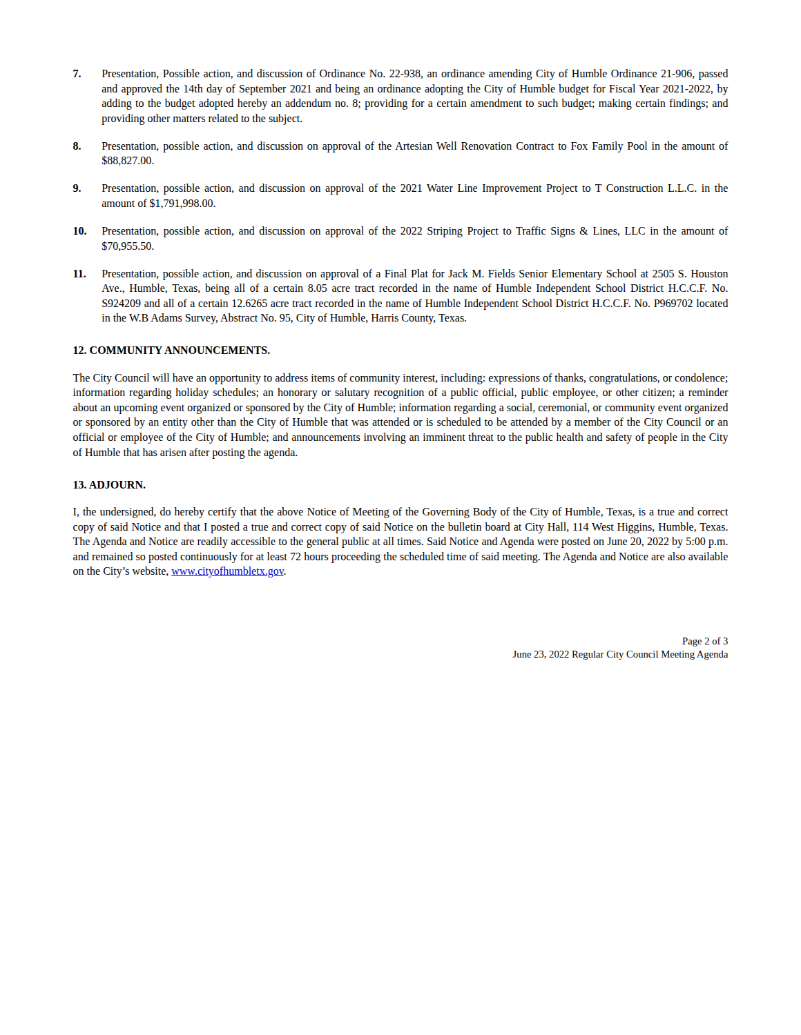7. Presentation, Possible action, and discussion of Ordinance No. 22-938, an ordinance amending City of Humble Ordinance 21-906, passed and approved the 14th day of September 2021 and being an ordinance adopting the City of Humble budget for Fiscal Year 2021-2022, by adding to the budget adopted hereby an addendum no. 8; providing for a certain amendment to such budget; making certain findings; and providing other matters related to the subject.
8. Presentation, possible action, and discussion on approval of the Artesian Well Renovation Contract to Fox Family Pool in the amount of $88,827.00.
9. Presentation, possible action, and discussion on approval of the 2021 Water Line Improvement Project to T Construction L.L.C. in the amount of $1,791,998.00.
10. Presentation, possible action, and discussion on approval of the 2022 Striping Project to Traffic Signs & Lines, LLC in the amount of $70,955.50.
11. Presentation, possible action, and discussion on approval of a Final Plat for Jack M. Fields Senior Elementary School at 2505 S. Houston Ave., Humble, Texas, being all of a certain 8.05 acre tract recorded in the name of Humble Independent School District H.C.C.F. No. S924209 and all of a certain 12.6265 acre tract recorded in the name of Humble Independent School District H.C.C.F. No. P969702 located in the W.B Adams Survey, Abstract No. 95, City of Humble, Harris County, Texas.
12. COMMUNITY ANNOUNCEMENTS.
The City Council will have an opportunity to address items of community interest, including: expressions of thanks, congratulations, or condolence; information regarding holiday schedules; an honorary or salutary recognition of a public official, public employee, or other citizen; a reminder about an upcoming event organized or sponsored by the City of Humble; information regarding a social, ceremonial, or community event organized or sponsored by an entity other than the City of Humble that was attended or is scheduled to be attended by a member of the City Council or an official or employee of the City of Humble; and announcements involving an imminent threat to the public health and safety of people in the City of Humble that has arisen after posting the agenda.
13. ADJOURN.
I, the undersigned, do hereby certify that the above Notice of Meeting of the Governing Body of the City of Humble, Texas, is a true and correct copy of said Notice and that I posted a true and correct copy of said Notice on the bulletin board at City Hall, 114 West Higgins, Humble, Texas. The Agenda and Notice are readily accessible to the general public at all times. Said Notice and Agenda were posted on June 20, 2022 by 5:00 p.m. and remained so posted continuously for at least 72 hours proceeding the scheduled time of said meeting. The Agenda and Notice are also available on the City’s website, www.cityofhumbletx.gov.
Page 2 of 3
June 23, 2022 Regular City Council Meeting Agenda